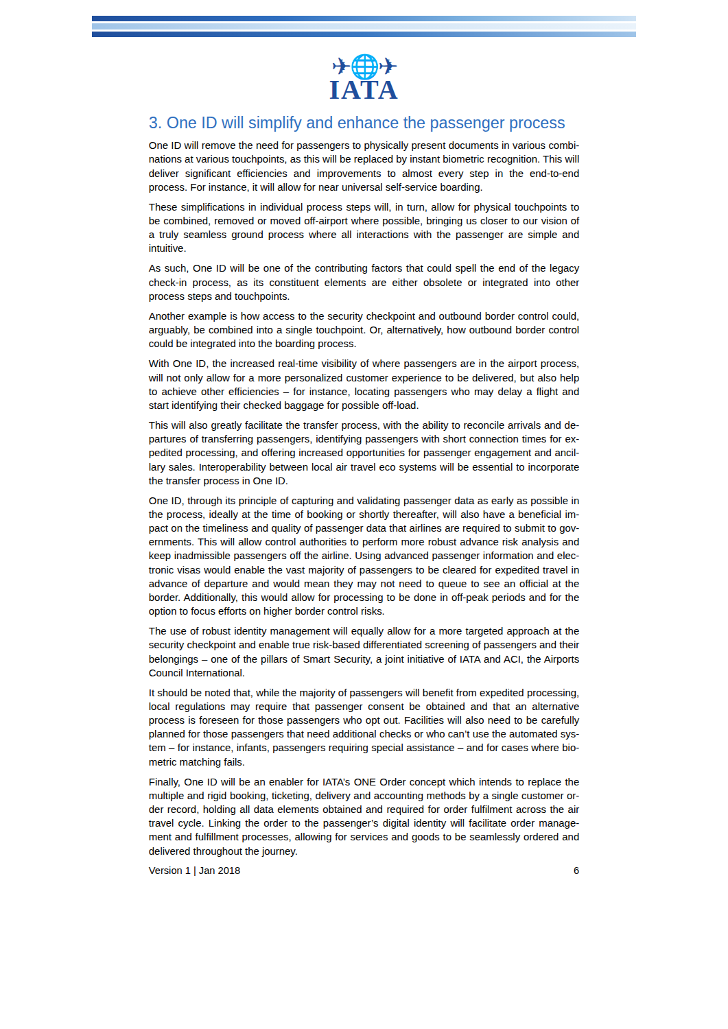✈🌐✈
IATA
3. One ID will simplify and enhance the passenger process
One ID will remove the need for passengers to physically present documents in various combinations at various touchpoints, as this will be replaced by instant biometric recognition. This will deliver significant efficiencies and improvements to almost every step in the end-to-end process. For instance, it will allow for near universal self-service boarding.
These simplifications in individual process steps will, in turn, allow for physical touchpoints to be combined, removed or moved off-airport where possible, bringing us closer to our vision of a truly seamless ground process where all interactions with the passenger are simple and intuitive.
As such, One ID will be one of the contributing factors that could spell the end of the legacy check-in process, as its constituent elements are either obsolete or integrated into other process steps and touchpoints.
Another example is how access to the security checkpoint and outbound border control could, arguably, be combined into a single touchpoint. Or, alternatively, how outbound border control could be integrated into the boarding process.
With One ID, the increased real-time visibility of where passengers are in the airport process, will not only allow for a more personalized customer experience to be delivered, but also help to achieve other efficiencies – for instance, locating passengers who may delay a flight and start identifying their checked baggage for possible off-load.
This will also greatly facilitate the transfer process, with the ability to reconcile arrivals and departures of transferring passengers, identifying passengers with short connection times for expedited processing, and offering increased opportunities for passenger engagement and ancillary sales. Interoperability between local air travel eco systems will be essential to incorporate the transfer process in One ID.
One ID, through its principle of capturing and validating passenger data as early as possible in the process, ideally at the time of booking or shortly thereafter, will also have a beneficial impact on the timeliness and quality of passenger data that airlines are required to submit to governments. This will allow control authorities to perform more robust advance risk analysis and keep inadmissible passengers off the airline. Using advanced passenger information and electronic visas would enable the vast majority of passengers to be cleared for expedited travel in advance of departure and would mean they may not need to queue to see an official at the border. Additionally, this would allow for processing to be done in off-peak periods and for the option to focus efforts on higher border control risks.
The use of robust identity management will equally allow for a more targeted approach at the security checkpoint and enable true risk-based differentiated screening of passengers and their belongings – one of the pillars of Smart Security, a joint initiative of IATA and ACI, the Airports Council International.
It should be noted that, while the majority of passengers will benefit from expedited processing, local regulations may require that passenger consent be obtained and that an alternative process is foreseen for those passengers who opt out. Facilities will also need to be carefully planned for those passengers that need additional checks or who can’t use the automated system – for instance, infants, passengers requiring special assistance – and for cases where biometric matching fails.
Finally, One ID will be an enabler for IATA’s ONE Order concept which intends to replace the multiple and rigid booking, ticketing, delivery and accounting methods by a single customer order record, holding all data elements obtained and required for order fulfilment across the air travel cycle. Linking the order to the passenger’s digital identity will facilitate order management and fulfillment processes, allowing for services and goods to be seamlessly ordered and delivered throughout the journey.
Version 1 | Jan 2018
6